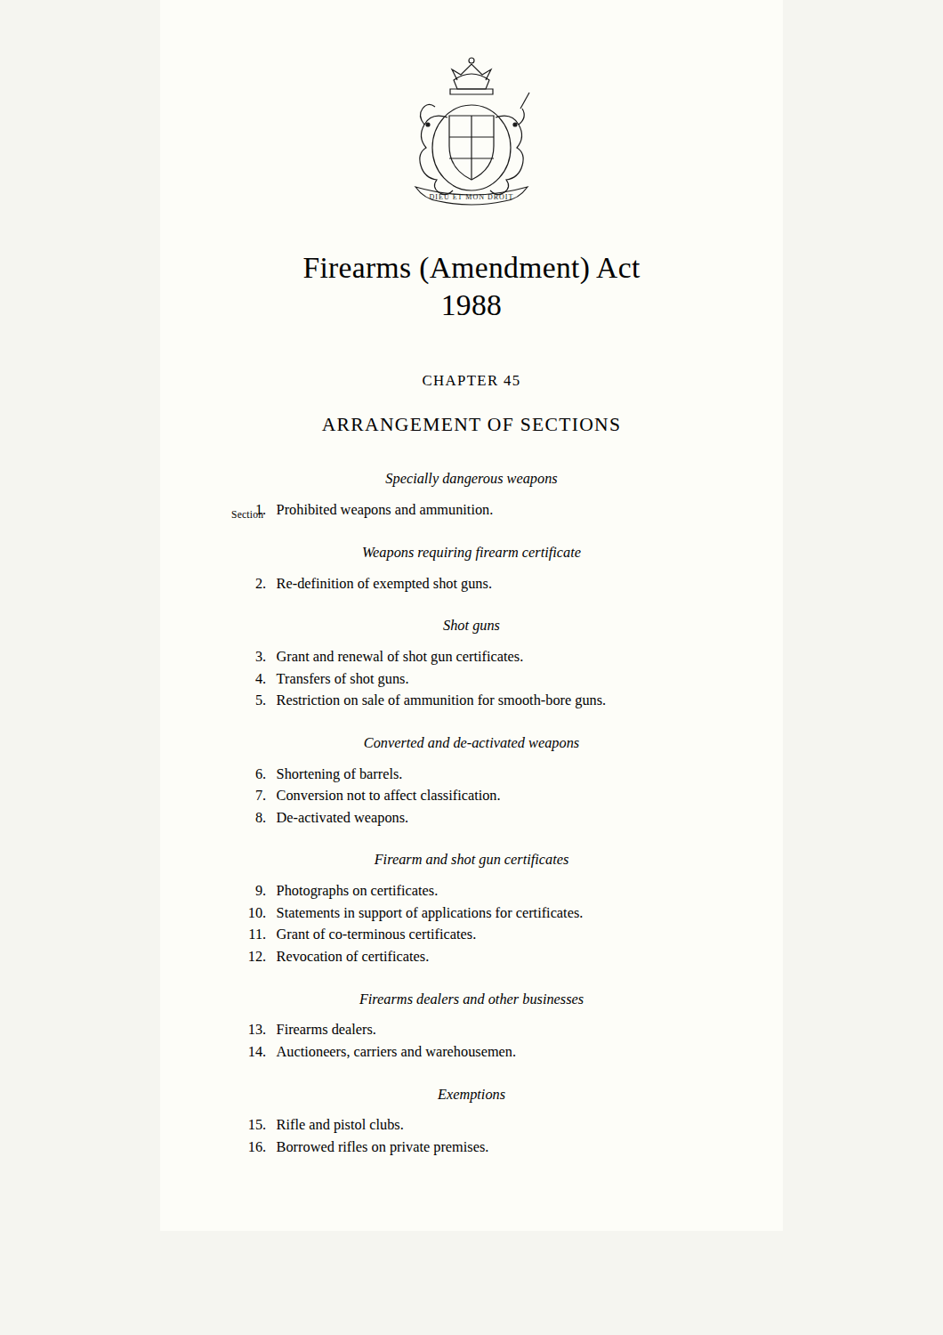DIEU ET MON DROIT
Firearms (Amendment) Act
1988
CHAPTER 45
ARRANGEMENT OF SECTIONS
Specially dangerous weapons
Section
1. Prohibited weapons and ammunition.
Weapons requiring firearm certificate
2. Re-definition of exempted shot guns.
Shot guns
3. Grant and renewal of shot gun certificates.
4. Transfers of shot guns.
5. Restriction on sale of ammunition for smooth-bore guns.
Converted and de-activated weapons
6. Shortening of barrels.
7. Conversion not to affect classification.
8. De-activated weapons.
Firearm and shot gun certificates
9. Photographs on certificates.
10. Statements in support of applications for certificates.
11. Grant of co-terminous certificates.
12. Revocation of certificates.
Firearms dealers and other businesses
13. Firearms dealers.
14. Auctioneers, carriers and warehousemen.
Exemptions
15. Rifle and pistol clubs.
16. Borrowed rifles on private premises.